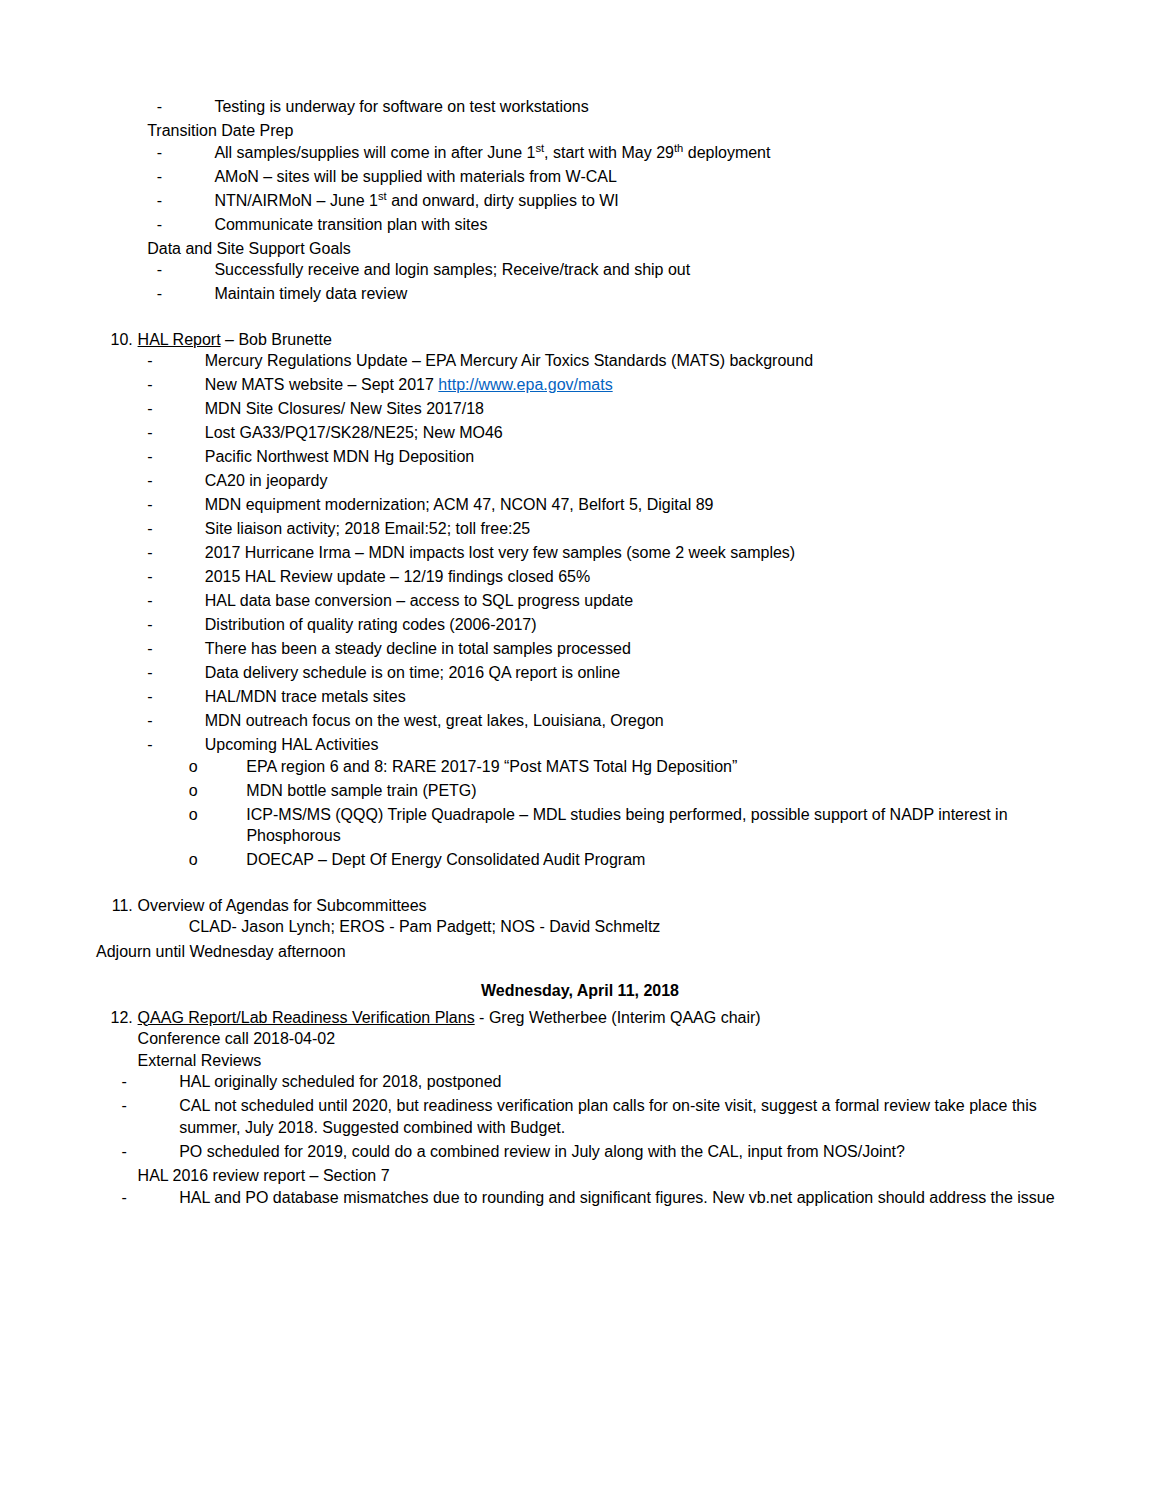Testing is underway for software on test workstations
Transition Date Prep
All samples/supplies will come in after June 1st, start with May 29th deployment
AMoN – sites will be supplied with materials from W-CAL
NTN/AIRMoN – June 1st and onward, dirty supplies to WI
Communicate transition plan with sites
Data and Site Support Goals
Successfully receive and login samples; Receive/track and ship out
Maintain timely data review
10. HAL Report – Bob Brunette
Mercury Regulations Update – EPA Mercury Air Toxics Standards (MATS) background
New MATS website – Sept 2017 http://www.epa.gov/mats
MDN Site Closures/ New Sites 2017/18
Lost GA33/PQ17/SK28/NE25; New MO46
Pacific Northwest MDN Hg Deposition
CA20 in jeopardy
MDN equipment modernization; ACM 47, NCON 47, Belfort 5, Digital 89
Site liaison activity; 2018 Email:52; toll free:25
2017 Hurricane Irma – MDN impacts lost very few samples (some 2 week samples)
2015 HAL Review update – 12/19 findings closed 65%
HAL data base conversion – access to SQL progress update
Distribution of quality rating codes (2006-2017)
There has been a steady decline in total samples processed
Data delivery schedule is on time; 2016 QA report is online
HAL/MDN trace metals sites
MDN outreach focus on the west, great lakes, Louisiana, Oregon
Upcoming HAL Activities
EPA region 6 and 8: RARE 2017-19 “Post MATS Total Hg Deposition”
MDN bottle sample train (PETG)
ICP-MS/MS (QQQ) Triple Quadrapole – MDL studies being performed, possible support of NADP interest in Phosphorous
DOECAP – Dept Of Energy Consolidated Audit Program
11. Overview of Agendas for Subcommittees
CLAD- Jason Lynch; EROS - Pam Padgett; NOS - David Schmeltz
Adjourn until Wednesday afternoon
Wednesday, April 11, 2018
12. QAAG Report/Lab Readiness Verification Plans - Greg Wetherbee (Interim QAAG chair)
Conference call 2018-04-02
External Reviews
HAL originally scheduled for 2018, postponed
CAL not scheduled until 2020, but readiness verification plan calls for on-site visit, suggest a formal review take place this summer, July 2018. Suggested combined with Budget.
PO scheduled for 2019, could do a combined review in July along with the CAL, input from NOS/Joint?
HAL 2016 review report – Section 7
HAL and PO database mismatches due to rounding and significant figures. New vb.net application should address the issue